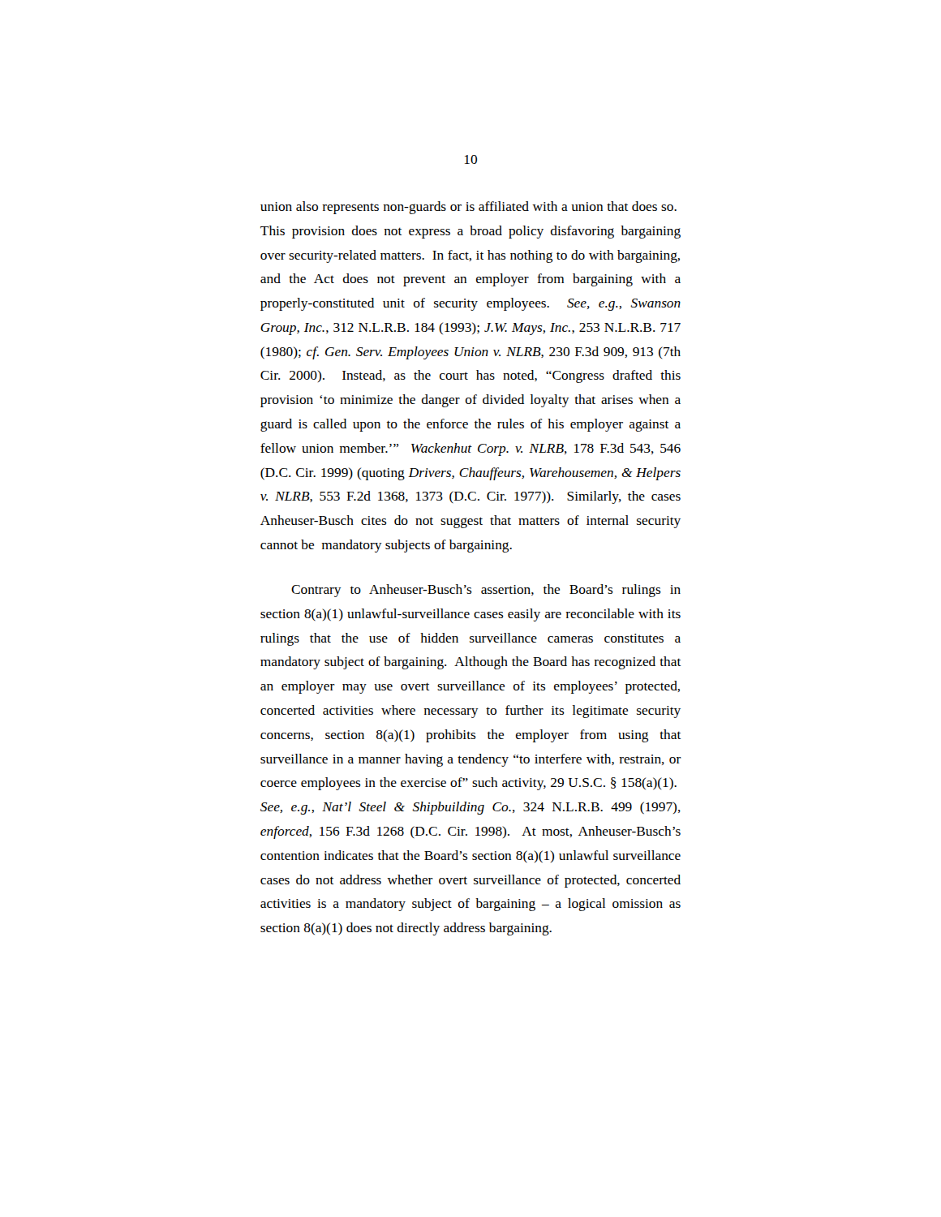10
union also represents non-guards or is affiliated with a union that does so. This provision does not express a broad policy disfavoring bargaining over security-related matters. In fact, it has nothing to do with bargaining, and the Act does not prevent an employer from bargaining with a properly-constituted unit of security employees. See, e.g., Swanson Group, Inc., 312 N.L.R.B. 184 (1993); J.W. Mays, Inc., 253 N.L.R.B. 717 (1980); cf. Gen. Serv. Employees Union v. NLRB, 230 F.3d 909, 913 (7th Cir. 2000). Instead, as the court has noted, “Congress drafted this provision ‘to minimize the danger of divided loyalty that arises when a guard is called upon to the enforce the rules of his employer against a fellow union member.’” Wackenhut Corp. v. NLRB, 178 F.3d 543, 546 (D.C. Cir. 1999) (quoting Drivers, Chauffeurs, Warehousemen, & Helpers v. NLRB, 553 F.2d 1368, 1373 (D.C. Cir. 1977)). Similarly, the cases Anheuser-Busch cites do not suggest that matters of internal security cannot be mandatory subjects of bargaining.
Contrary to Anheuser-Busch’s assertion, the Board’s rulings in section 8(a)(1) unlawful-surveillance cases easily are reconcilable with its rulings that the use of hidden surveillance cameras constitutes a mandatory subject of bargaining. Although the Board has recognized that an employer may use overt surveillance of its employees’ protected, concerted activities where necessary to further its legitimate security concerns, section 8(a)(1) prohibits the employer from using that surveillance in a manner having a tendency “to interfere with, restrain, or coerce employees in the exercise of” such activity, 29 U.S.C. § 158(a)(1). See, e.g., Nat’l Steel & Shipbuilding Co., 324 N.L.R.B. 499 (1997), enforced, 156 F.3d 1268 (D.C. Cir. 1998). At most, Anheuser-Busch’s contention indicates that the Board’s section 8(a)(1) unlawful surveillance cases do not address whether overt surveillance of protected, concerted activities is a mandatory subject of bargaining – a logical omission as section 8(a)(1) does not directly address bargaining.